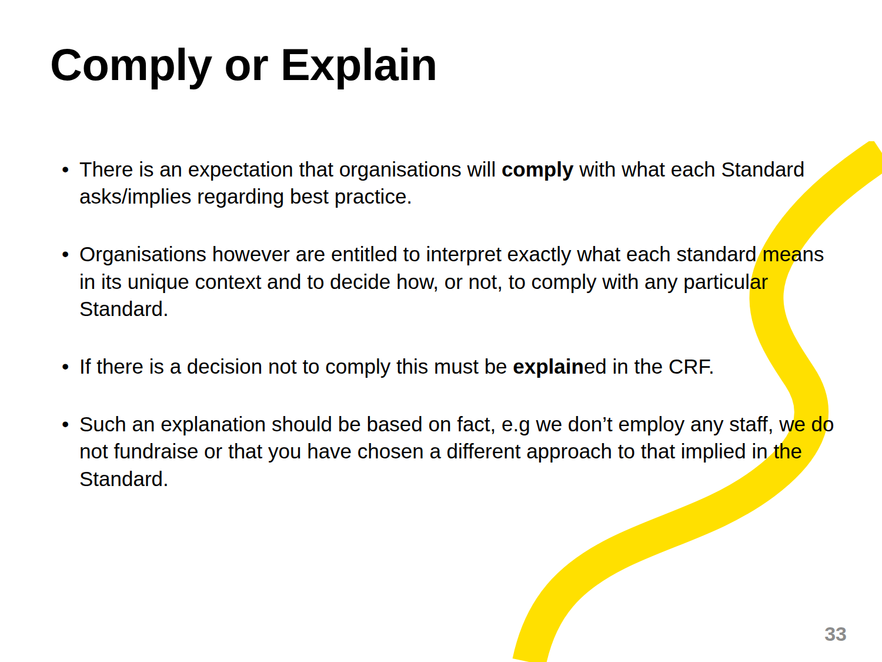Comply or Explain
There is an expectation that organisations will comply with what each Standard asks/implies regarding best practice.
Organisations however are entitled to interpret exactly what each standard means in its unique context and to decide how, or not, to comply with any particular Standard.
If there is a decision not to comply this must be explained in the CRF.
Such an explanation should be based on fact, e.g we don’t employ any staff, we do not fundraise or that you have chosen a different approach to that implied in the Standard.
33